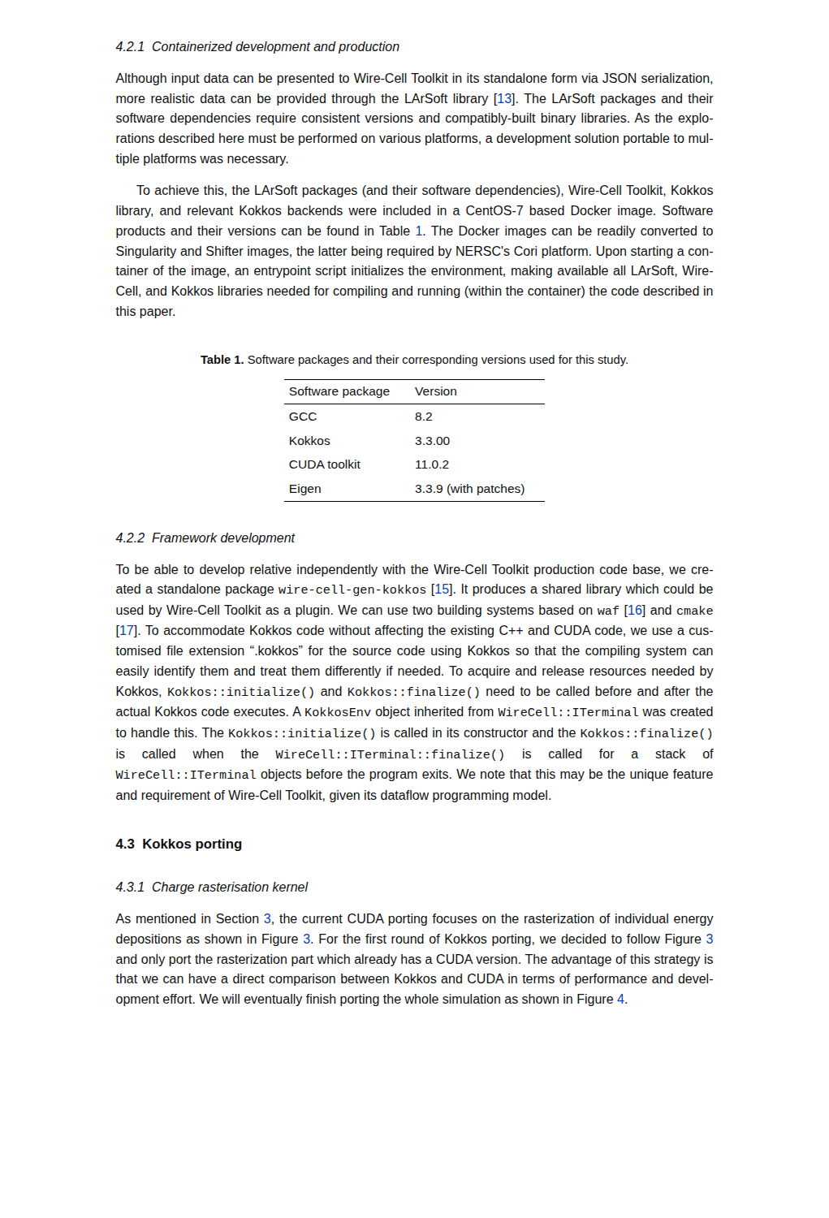4.2.1 Containerized development and production
Although input data can be presented to Wire-Cell Toolkit in its standalone form via JSON serialization, more realistic data can be provided through the LArSoft library [13]. The LArSoft packages and their software dependencies require consistent versions and compatibly-built binary libraries. As the explorations described here must be performed on various platforms, a development solution portable to multiple platforms was necessary.
To achieve this, the LArSoft packages (and their software dependencies), Wire-Cell Toolkit, Kokkos library, and relevant Kokkos backends were included in a CentOS-7 based Docker image. Software products and their versions can be found in Table 1. The Docker images can be readily converted to Singularity and Shifter images, the latter being required by NERSC's Cori platform. Upon starting a container of the image, an entrypoint script initializes the environment, making available all LArSoft, Wire-Cell, and Kokkos libraries needed for compiling and running (within the container) the code described in this paper.
Table 1. Software packages and their corresponding versions used for this study.
| Software package | Version |
| --- | --- |
| GCC | 8.2 |
| Kokkos | 3.3.00 |
| CUDA toolkit | 11.0.2 |
| Eigen | 3.3.9 (with patches) |
4.2.2 Framework development
To be able to develop relative independently with the Wire-Cell Toolkit production code base, we created a standalone package wire-cell-gen-kokkos [15]. It produces a shared library which could be used by Wire-Cell Toolkit as a plugin. We can use two building systems based on waf [16] and cmake [17]. To accommodate Kokkos code without affecting the existing C++ and CUDA code, we use a customised file extension “.kokkos” for the source code using Kokkos so that the compiling system can easily identify them and treat them differently if needed. To acquire and release resources needed by Kokkos, Kokkos::initialize() and Kokkos::finalize() need to be called before and after the actual Kokkos code executes. A KokkosEnv object inherited from WireCell::ITerminal was created to handle this. The Kokkos::initialize() is called in its constructor and the Kokkos::finalize() is called when the WireCell::ITerminal::finalize() is called for a stack of WireCell::ITerminal objects before the program exits. We note that this may be the unique feature and requirement of Wire-Cell Toolkit, given its dataflow programming model.
4.3 Kokkos porting
4.3.1 Charge rasterisation kernel
As mentioned in Section 3, the current CUDA porting focuses on the rasterization of individual energy depositions as shown in Figure 3. For the first round of Kokkos porting, we decided to follow Figure 3 and only port the rasterization part which already has a CUDA version. The advantage of this strategy is that we can have a direct comparison between Kokkos and CUDA in terms of performance and development effort. We will eventually finish porting the whole simulation as shown in Figure 4.